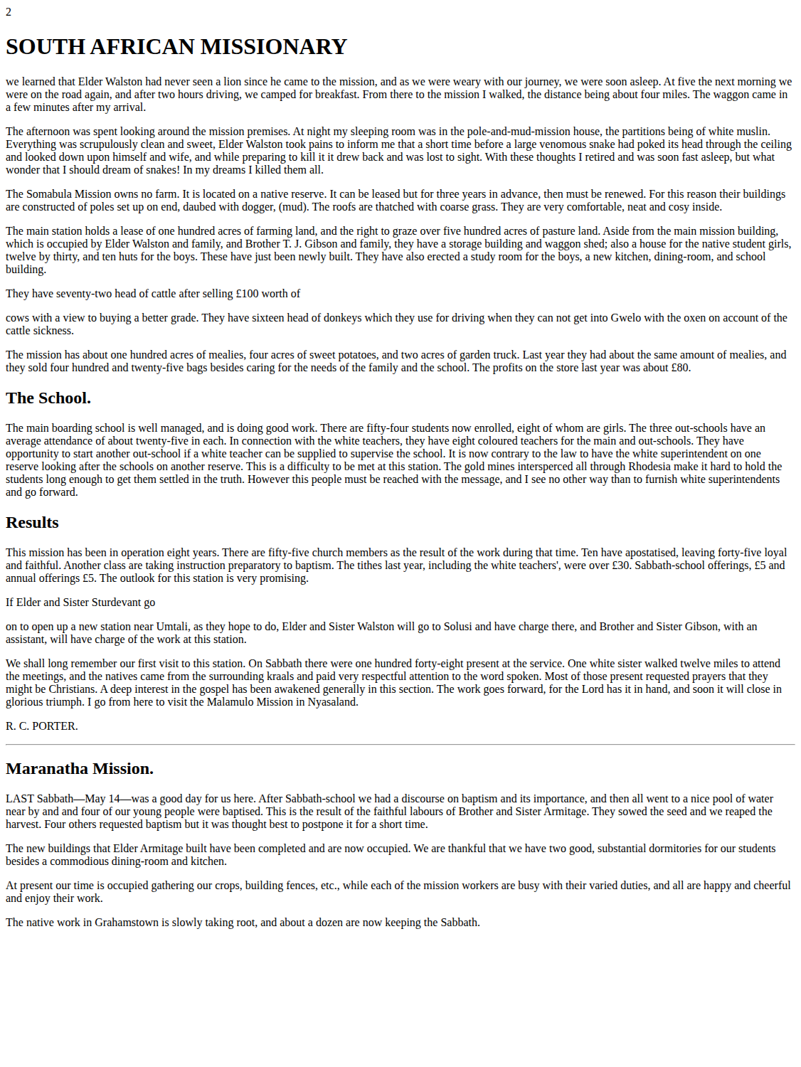2
SOUTH AFRICAN MISSIONARY
we learned that Elder Walston had never seen a lion since he came to the mission, and as we were weary with our journey, we were soon asleep. At five the next morning we were on the road again, and after two hours driving, we camped for breakfast. From there to the mission I walked, the distance being about four miles. The waggon came in a few minutes after my arrival.
The afternoon was spent looking around the mission premises. At night my sleeping room was in the pole-and-mud-mission house, the partitions being of white muslin. Everything was scrupulously clean and sweet, Elder Walston took pains to inform me that a short time before a large venomous snake had poked its head through the ceiling and looked down upon himself and wife, and while preparing to kill it it drew back and was lost to sight. With these thoughts I retired and was soon fast asleep, but what wonder that I should dream of snakes! In my dreams I killed them all.
The Somabula Mission owns no farm. It is located on a native reserve. It can be leased but for three years in advance, then must be renewed. For this reason their buildings are constructed of poles set up on end, daubed with dogger, (mud). The roofs are thatched with coarse grass. They are very comfortable, neat and cosy inside.
The main station holds a lease of one hundred acres of farming land, and the right to graze over five hundred acres of pasture land. Aside from the main mission building, which is occupied by Elder Walston and family, and Brother T. J. Gibson and family, they have a storage building and waggon shed; also a house for the native student girls, twelve by thirty, and ten huts for the boys. These have just been newly built. They have also erected a study room for the boys, a new kitchen, dining-room, and school building.
They have seventy-two head of cattle after selling £100 worth of
cows with a view to buying a better grade. They have sixteen head of donkeys which they use for driving when they can not get into Gwelo with the oxen on account of the cattle sickness.
The mission has about one hundred acres of mealies, four acres of sweet potatoes, and two acres of garden truck. Last year they had about the same amount of mealies, and they sold four hundred and twenty-five bags besides caring for the needs of the family and the school. The profits on the store last year was about £80.
The School.
The main boarding school is well managed, and is doing good work. There are fifty-four students now enrolled, eight of whom are girls. The three out-schools have an average attendance of about twenty-five in each. In connection with the white teachers, they have eight coloured teachers for the main and out-schools. They have opportunity to start another out-school if a white teacher can be supplied to supervise the school. It is now contrary to the law to have the white superintendent on one reserve looking after the schools on another reserve. This is a difficulty to be met at this station. The gold mines intersperced all through Rhodesia make it hard to hold the students long enough to get them settled in the truth. However this people must be reached with the message, and I see no other way than to furnish white superintendents and go forward.
Results
This mission has been in operation eight years. There are fifty-five church members as the result of the work during that time. Ten have apostatised, leaving forty-five loyal and faithful. Another class are taking instruction preparatory to baptism. The tithes last year, including the white teachers', were over £30. Sabbath-school offerings, £5 and annual offerings £5. The outlook for this station is very promising.
If Elder and Sister Sturdevant go
on to open up a new station near Umtali, as they hope to do, Elder and Sister Walston will go to Solusi and have charge there, and Brother and Sister Gibson, with an assistant, will have charge of the work at this station.
We shall long remember our first visit to this station. On Sabbath there were one hundred forty-eight present at the service. One white sister walked twelve miles to attend the meetings, and the natives came from the surrounding kraals and paid very respectful attention to the word spoken. Most of those present requested prayers that they might be Christians. A deep interest in the gospel has been awakened generally in this section. The work goes forward, for the Lord has it in hand, and soon it will close in glorious triumph. I go from here to visit the Malamulo Mission in Nyasaland.
R. C. PORTER.
Maranatha Mission.
LAST Sabbath—May 14—was a good day for us here. After Sabbath-school we had a discourse on baptism and its importance, and then all went to a nice pool of water near by and and four of our young people were baptised. This is the result of the faithful labours of Brother and Sister Armitage. They sowed the seed and we reaped the harvest. Four others requested baptism but it was thought best to postpone it for a short time.
The new buildings that Elder Armitage built have been completed and are now occupied. We are thankful that we have two good, substantial dormitories for our students besides a commodious dining-room and kitchen.
At present our time is occupied gathering our crops, building fences, etc., while each of the mission workers are busy with their varied duties, and all are happy and cheerful and enjoy their work.
The native work in Grahamstown is slowly taking root, and about a dozen are now keeping the Sabbath.